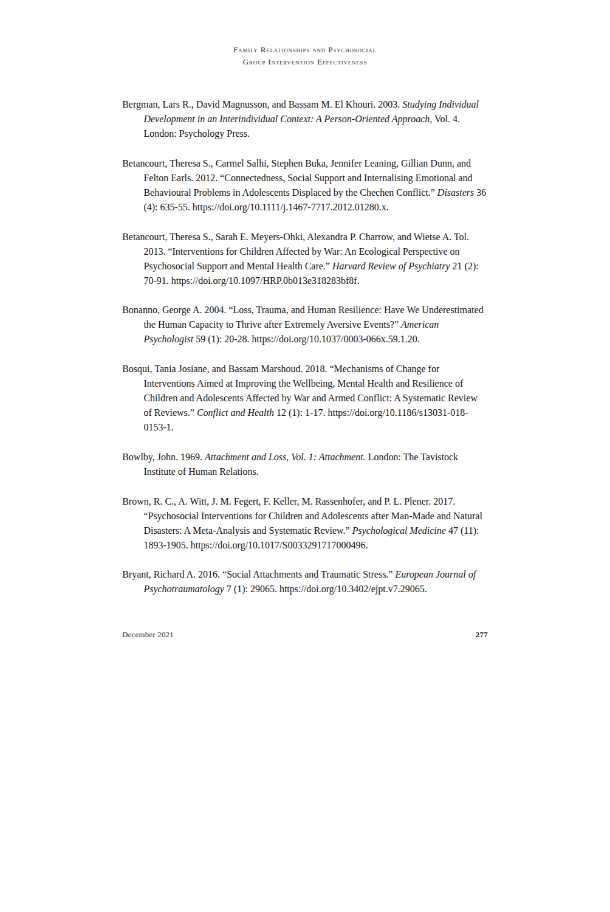Family Relationships and Psychosocial Group Intervention Effectiveness
Bergman, Lars R., David Magnusson, and Bassam M. El Khouri. 2003. Studying Individual Development in an Interindividual Context: A Person-Oriented Approach, Vol. 4. London: Psychology Press.
Betancourt, Theresa S., Carmel Salhi, Stephen Buka, Jennifer Leaning, Gillian Dunn, and Felton Earls. 2012. “Connectedness, Social Support and Internalising Emotional and Behavioural Problems in Adolescents Displaced by the Chechen Conflict.” Disasters 36 (4): 635-55. https://doi.org/10.1111/j.1467-7717.2012.01280.x.
Betancourt, Theresa S., Sarah E. Meyers-Ohki, Alexandra P. Charrow, and Wietse A. Tol. 2013. “Interventions for Children Affected by War: An Ecological Perspective on Psychosocial Support and Mental Health Care.” Harvard Review of Psychiatry 21 (2): 70-91. https://doi.org/10.1097/HRP.0b013e318283bf8f.
Bonanno, George A. 2004. “Loss, Trauma, and Human Resilience: Have We Underestimated the Human Capacity to Thrive after Extremely Aversive Events?” American Psychologist 59 (1): 20-28. https://doi.org/10.1037/0003-066x.59.1.20.
Bosqui, Tania Josiane, and Bassam Marshoud. 2018. “Mechanisms of Change for Interventions Aimed at Improving the Wellbeing, Mental Health and Resilience of Children and Adolescents Affected by War and Armed Conflict: A Systematic Review of Reviews.” Conflict and Health 12 (1): 1-17. https://doi.org/10.1186/s13031-018-0153-1.
Bowlby, John. 1969. Attachment and Loss, Vol. 1: Attachment. London: The Tavistock Institute of Human Relations.
Brown, R. C., A. Witt, J. M. Fegert, F. Keller, M. Rassenhofer, and P. L. Plener. 2017. “Psychosocial Interventions for Children and Adolescents after Man-Made and Natural Disasters: A Meta-Analysis and Systematic Review.” Psychological Medicine 47 (11): 1893-1905. https://doi.org/10.1017/S0033291717000496.
Bryant, Richard A. 2016. “Social Attachments and Traumatic Stress.” European Journal of Psychotraumatology 7 (1): 29065. https://doi.org/10.3402/ejpt.v7.29065.
December 2021 277